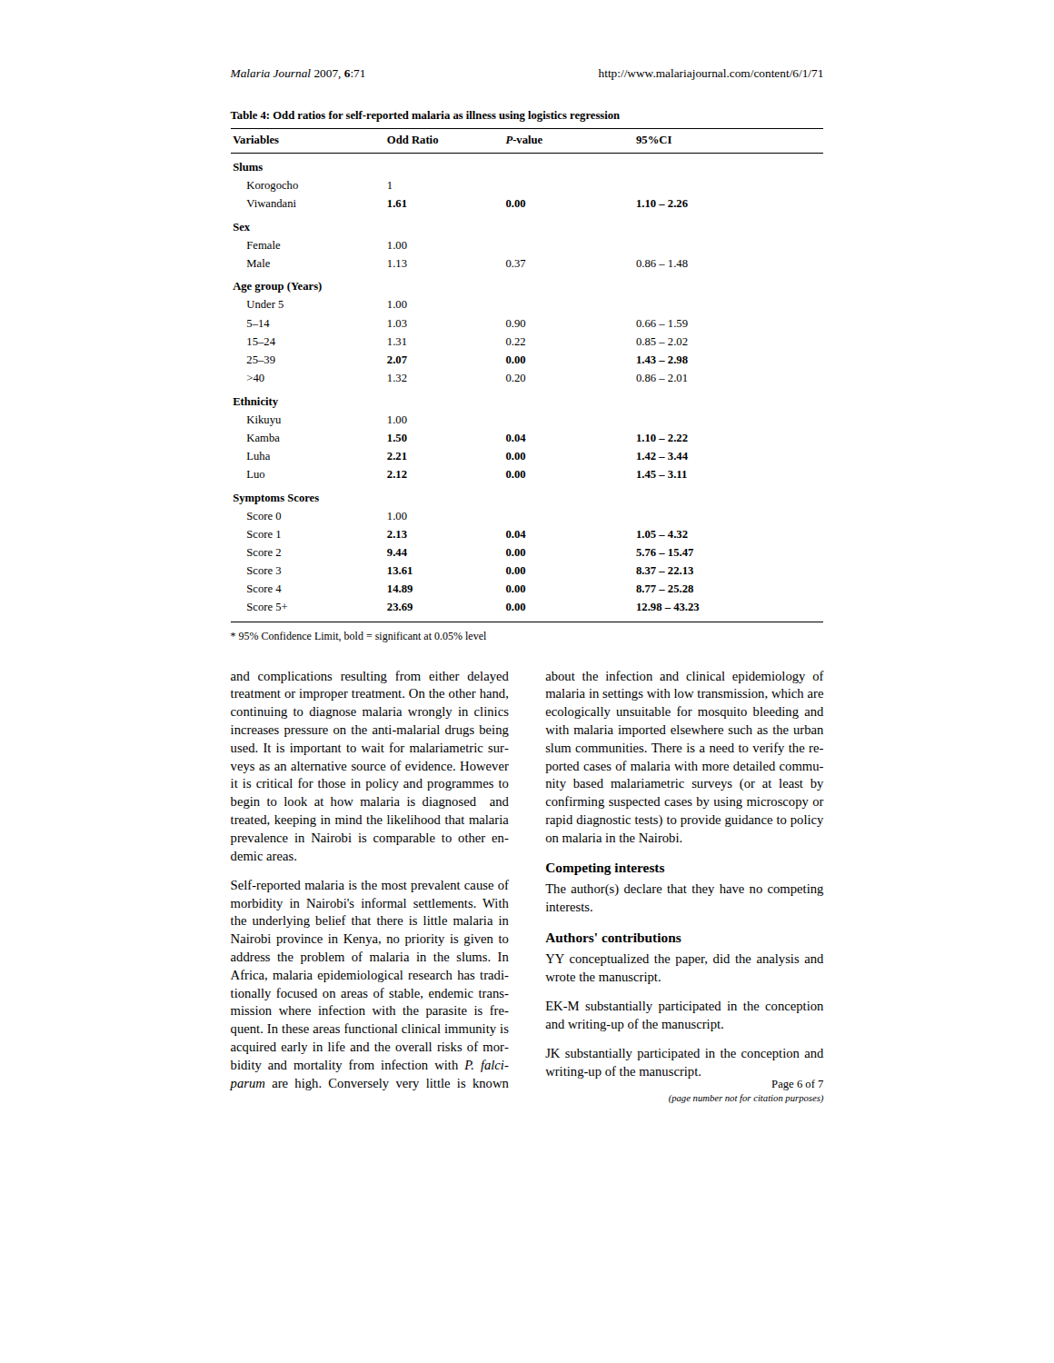Malaria Journal 2007, 6:71
http://www.malariajournal.com/content/6/1/71
Table 4: Odd ratios for self-reported malaria as illness using logistics regression
| Variables | Odd Ratio | P -value | 95%CI |
| --- | --- | --- | --- |
| Slums | | | |
| Korogocho | 1 | | |
| Viwandani | 1.61 | 0.00 | 1.10 – 2.26 |
| Sex | | | |
| Female | 1.00 | | |
| Male | 1.13 | 0.37 | 0.86 – 1.48 |
| Age group (Years) | | | |
| Under 5 | 1.00 | | |
| 5–14 | 1.03 | 0.90 | 0.66 – 1.59 |
| 15–24 | 1.31 | 0.22 | 0.85 – 2.02 |
| 25–39 | 2.07 | 0.00 | 1.43 – 2.98 |
| >40 | 1.32 | 0.20 | 0.86 – 2.01 |
| Ethnicity | | | |
| Kikuyu | 1.00 | | |
| Kamba | 1.50 | 0.04 | 1.10 – 2.22 |
| Luha | 2.21 | 0.00 | 1.42 – 3.44 |
| Luo | 2.12 | 0.00 | 1.45 – 3.11 |
| Symptoms Scores | | | |
| Score 0 | 1.00 | | |
| Score 1 | 2.13 | 0.04 | 1.05 – 4.32 |
| Score 2 | 9.44 | 0.00 | 5.76 – 15.47 |
| Score 3 | 13.61 | 0.00 | 8.37 – 22.13 |
| Score 4 | 14.89 | 0.00 | 8.77 – 25.28 |
| Score 5+ | 23.69 | 0.00 | 12.98 – 43.23 |
* 95% Confidence Limit, bold = significant at 0.05% level
and complications resulting from either delayed treatment or improper treatment. On the other hand, continuing to diagnose malaria wrongly in clinics increases pressure on the anti-malarial drugs being used. It is important to wait for malariametric surveys as an alternative source of evidence. However it is critical for those in policy and programmes to begin to look at how malaria is diagnosed and treated, keeping in mind the likelihood that malaria prevalence in Nairobi is comparable to other endemic areas.
Self-reported malaria is the most prevalent cause of morbidity in Nairobi's informal settlements. With the underlying belief that there is little malaria in Nairobi province in Kenya, no priority is given to address the problem of malaria in the slums. In Africa, malaria epidemiological research has traditionally focused on areas of stable, endemic transmission where infection with the parasite is frequent. In these areas functional clinical immunity is acquired early in life and the overall risks of morbidity and mortality from infection with P. falciparum are high. Conversely very little is known about the infection and clinical epidemiology of malaria in settings with low transmission, which are ecologically unsuitable for mosquito bleeding and with malaria imported elsewhere such as the urban slum communities. There is a need to verify the reported cases of malaria with more detailed community based malariametric surveys (or at least by confirming suspected cases by using microscopy or rapid diagnostic tests) to provide guidance to policy on malaria in the Nairobi.
Competing interests
The author(s) declare that they have no competing interests.
Authors' contributions
YY conceptualized the paper, did the analysis and wrote the manuscript.
EK-M substantially participated in the conception and writing-up of the manuscript.
JK substantially participated in the conception and writing-up of the manuscript.
Page 6 of 7
(page number not for citation purposes)